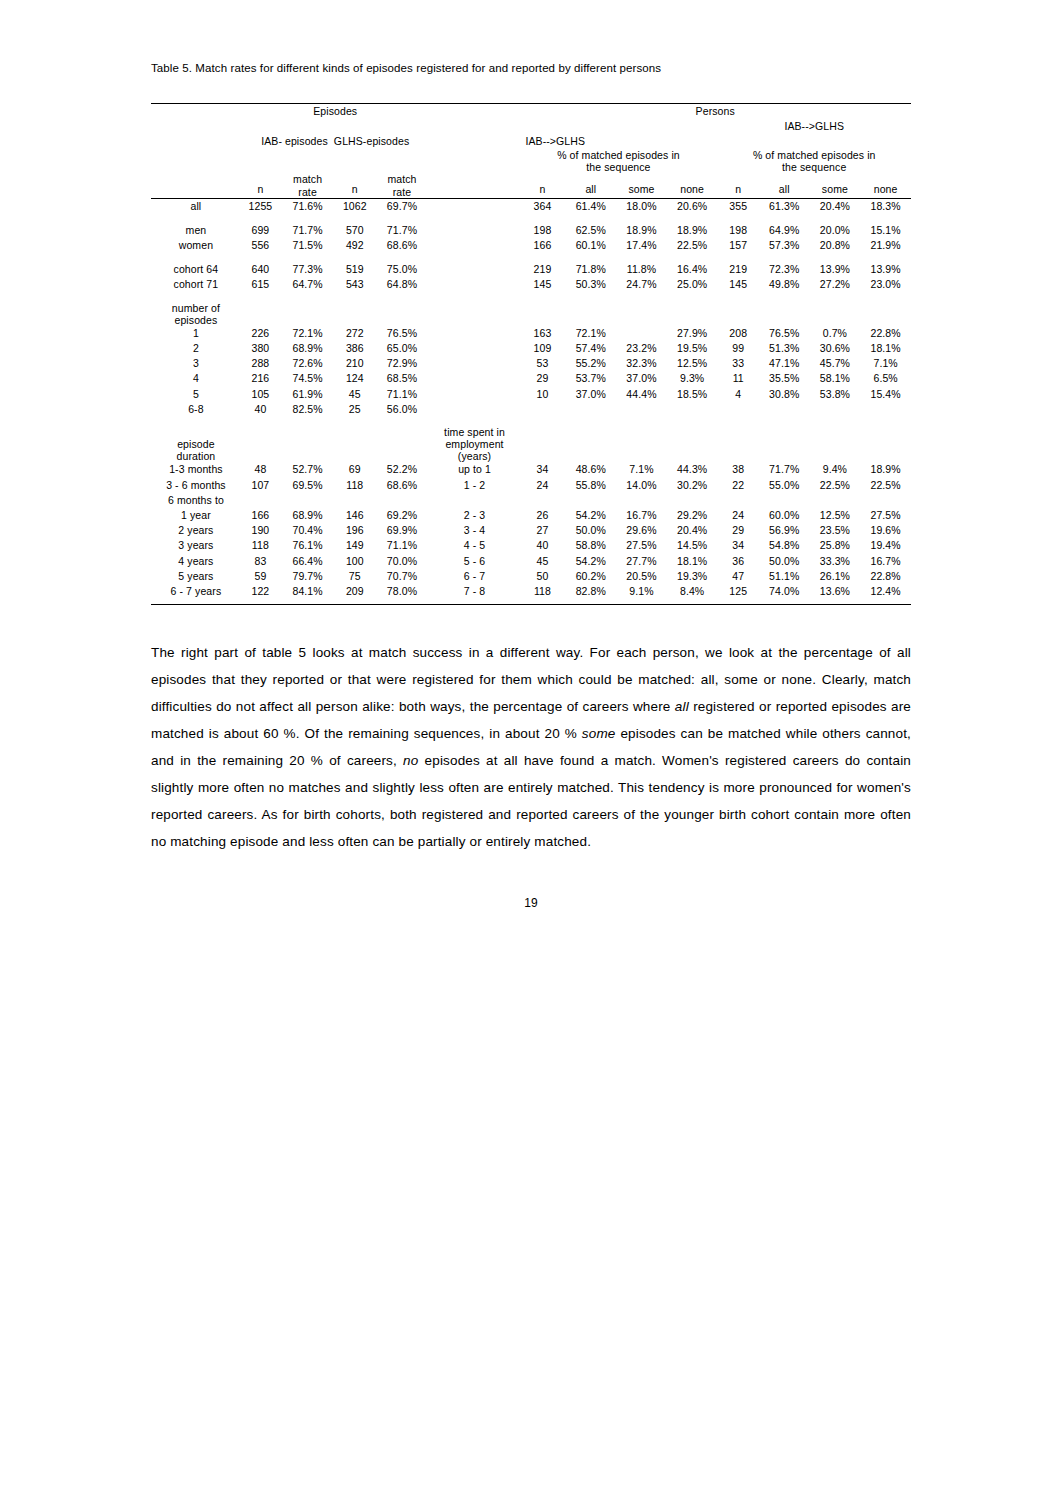Table 5. Match rates for different kinds of episodes registered for and reported by different persons
| | Episodes | | Persons |
| | | IAB-->GLHS |
| | IAB- episodes GLHS-episodes | | IAB-->GLHS | |
| | % of matched episodes in the sequence | % of matched episodes in the sequence |
| | n | match rate | n | match rate | | n | all | some | none | n | all | some | none |
| all | 1255 | 71.6% | 1062 | 69.7% | | 364 | 61.4% | 18.0% | 20.6% | 355 | 61.3% | 20.4% | 18.3% |
| men | 699 | 71.7% | 570 | 71.7% | | 198 | 62.5% | 18.9% | 18.9% | 198 | 64.9% | 20.0% | 15.1% |
| women | 556 | 71.5% | 492 | 68.6% | | 166 | 60.1% | 17.4% | 22.5% | 157 | 57.3% | 20.8% | 21.9% |
| cohort 64 | 640 | 77.3% | 519 | 75.0% | | 219 | 71.8% | 11.8% | 16.4% | 219 | 72.3% | 13.9% | 13.9% |
| cohort 71 | 615 | 64.7% | 543 | 64.8% | | 145 | 50.3% | 24.7% | 25.0% | 145 | 49.8% | 27.2% | 23.0% |
| number of episodes | |
| 1 | 226 | 72.1% | 272 | 76.5% | | 163 | 72.1% | | 27.9% | 208 | 76.5% | 0.7% | 22.8% |
| 2 | 380 | 68.9% | 386 | 65.0% | | 109 | 57.4% | 23.2% | 19.5% | 99 | 51.3% | 30.6% | 18.1% |
| 3 | 288 | 72.6% | 210 | 72.9% | | 53 | 55.2% | 32.3% | 12.5% | 33 | 47.1% | 45.7% | 7.1% |
| 4 | 216 | 74.5% | 124 | 68.5% | | 29 | 53.7% | 37.0% | 9.3% | 11 | 35.5% | 58.1% | 6.5% |
| 5 | 105 | 61.9% | 45 | 71.1% | | 10 | 37.0% | 44.4% | 18.5% | 4 | 30.8% | 53.8% | 15.4% |
| 6-8 | 40 | 82.5% | 25 | 56.0% | |
| episode duration | | time spent in employment (years) | |
| 1-3 months | 48 | 52.7% | 69 | 52.2% | up to 1 | 34 | 48.6% | 7.1% | 44.3% | 38 | 71.7% | 9.4% | 18.9% |
| 3 - 6 months | 107 | 69.5% | 118 | 68.6% | 1 - 2 | 24 | 55.8% | 14.0% | 30.2% | 22 | 55.0% | 22.5% | 22.5% |
| 6 months to | |
| 1 year | 166 | 68.9% | 146 | 69.2% | 2 - 3 | 26 | 54.2% | 16.7% | 29.2% | 24 | 60.0% | 12.5% | 27.5% |
| 2 years | 190 | 70.4% | 196 | 69.9% | 3 - 4 | 27 | 50.0% | 29.6% | 20.4% | 29 | 56.9% | 23.5% | 19.6% |
| 3 years | 118 | 76.1% | 149 | 71.1% | 4 - 5 | 40 | 58.8% | 27.5% | 14.5% | 34 | 54.8% | 25.8% | 19.4% |
| 4 years | 83 | 66.4% | 100 | 70.0% | 5 - 6 | 45 | 54.2% | 27.7% | 18.1% | 36 | 50.0% | 33.3% | 16.7% |
| 5 years | 59 | 79.7% | 75 | 70.7% | 6 - 7 | 50 | 60.2% | 20.5% | 19.3% | 47 | 51.1% | 26.1% | 22.8% |
| 6 - 7 years | 122 | 84.1% | 209 | 78.0% | 7 - 8 | 118 | 82.8% | 9.1% | 8.4% | 125 | 74.0% | 13.6% | 12.4% |
The right part of table 5 looks at match success in a different way. For each person, we look at the percentage of all episodes that they reported or that were registered for them which could be matched: all, some or none. Clearly, match difficulties do not affect all person alike: both ways, the percentage of careers where all registered or reported episodes are matched is about 60 %. Of the remaining sequences, in about 20 % some episodes can be matched while others cannot, and in the remaining 20 % of careers, no episodes at all have found a match. Women's registered careers do contain slightly more often no matches and slightly less often are entirely matched. This tendency is more pronounced for women's reported careers. As for birth cohorts, both registered and reported careers of the younger birth cohort contain more often no matching episode and less often can be partially or entirely matched.
19